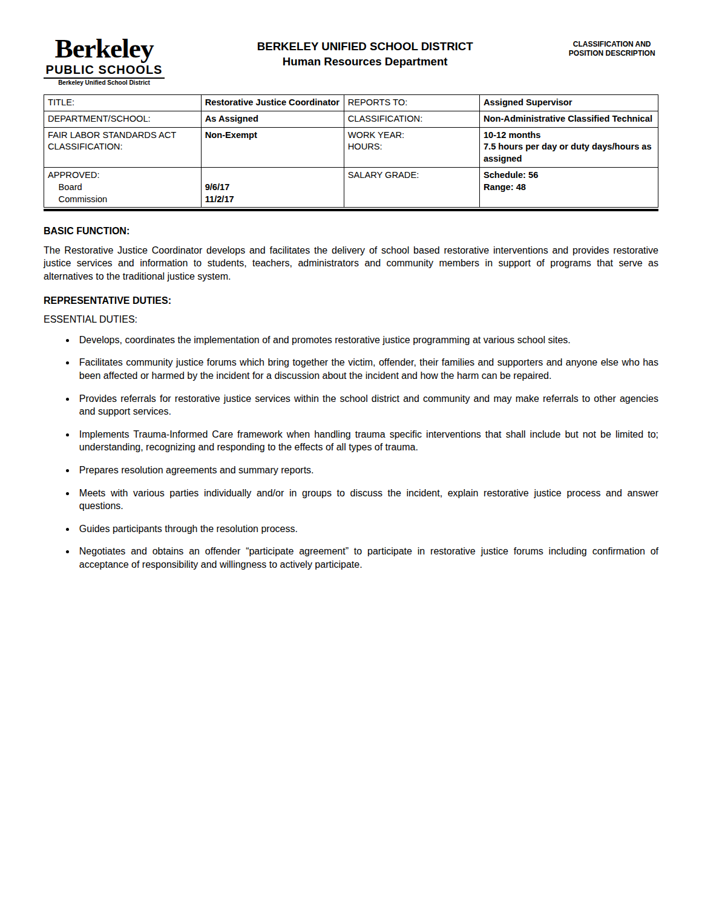Berkeley PUBLIC SCHOOLS
Berkeley Unified School District
BERKELEY UNIFIED SCHOOL DISTRICT Human Resources Department
CLASSIFICATION AND
POSITION DESCRIPTION
| TITLE: | Restorative Justice Coordinator | REPORTS TO: | Assigned Supervisor |
| DEPARTMENT/SCHOOL: | As Assigned | CLASSIFICATION: | Non-Administrative Classified Technical |
| FAIR LABOR STANDARDS ACT CLASSIFICATION: | Non-Exempt | WORK YEAR: HOURS: | 10-12 months 7.5 hours per day or duty days/hours as assigned |
| APPROVED: Board Commission | 9/6/17 11/2/17 | SALARY GRADE: | Schedule: 56 Range: 48 |
BASIC FUNCTION:
The Restorative Justice Coordinator develops and facilitates the delivery of school based restorative interventions and provides restorative justice services and information to students, teachers, administrators and community members in support of programs that serve as alternatives to the traditional justice system.
REPRESENTATIVE DUTIES:
ESSENTIAL DUTIES:
Develops, coordinates the implementation of and promotes restorative justice programming at various school sites.
Facilitates community justice forums which bring together the victim, offender, their families and supporters and anyone else who has been affected or harmed by the incident for a discussion about the incident and how the harm can be repaired.
Provides referrals for restorative justice services within the school district and community and may make referrals to other agencies and support services.
Implements Trauma-Informed Care framework when handling trauma specific interventions that shall include but not be limited to; understanding, recognizing and responding to the effects of all types of trauma.
Prepares resolution agreements and summary reports.
Meets with various parties individually and/or in groups to discuss the incident, explain restorative justice process and answer questions.
Guides participants through the resolution process.
Negotiates and obtains an offender “participate agreement” to participate in restorative justice forums including confirmation of acceptance of responsibility and willingness to actively participate.